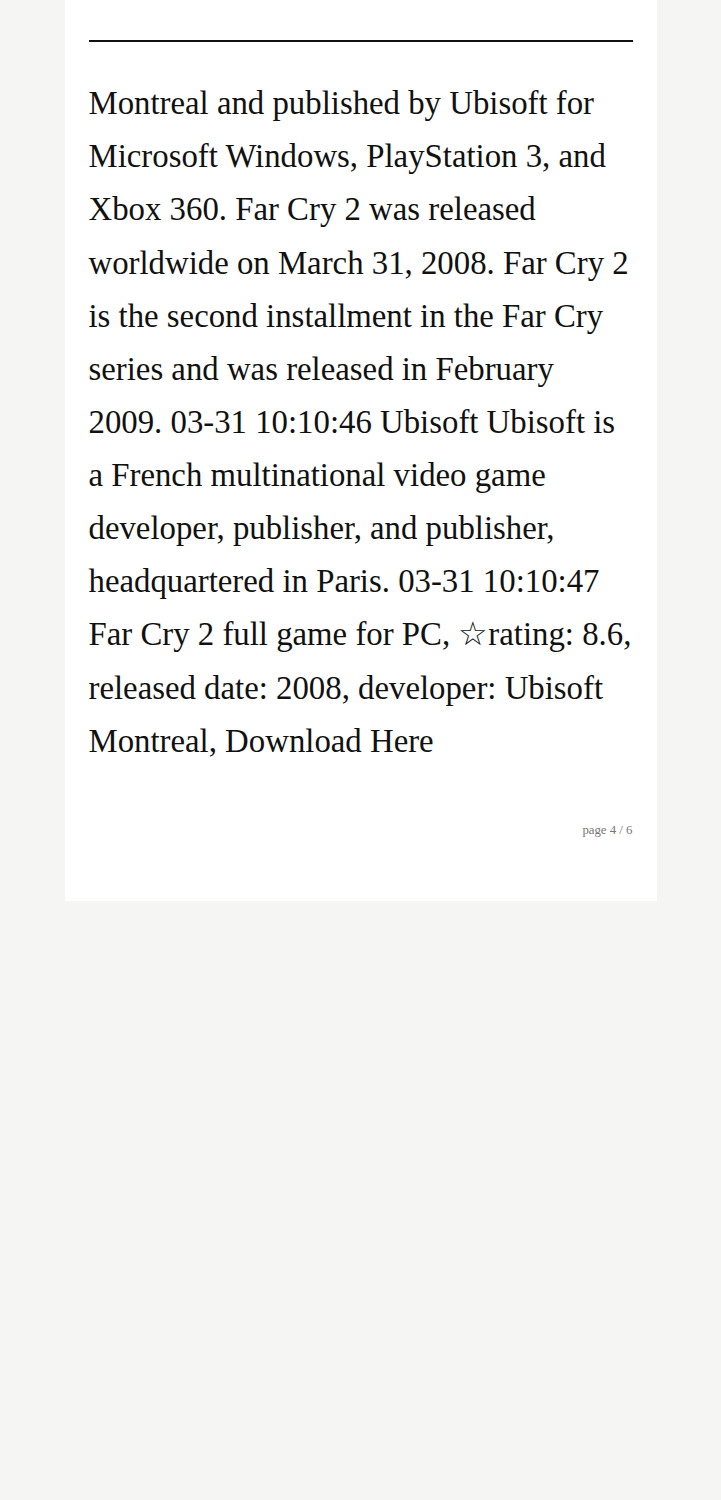Montreal and published by Ubisoft for Microsoft Windows, PlayStation 3, and Xbox 360. Far Cry 2 was released worldwide on March 31, 2008. Far Cry 2 is the second installment in the Far Cry series and was released in February 2009. 03-31 10:10:46 Ubisoft Ubisoft is a French multinational video game developer, publisher, and publisher, headquartered in Paris. 03-31 10:10:47 Far Cry 2 full game for PC, ☆rating: 8.6, released date: 2008, developer: Ubisoft Montreal, Download Here
page 4 / 6